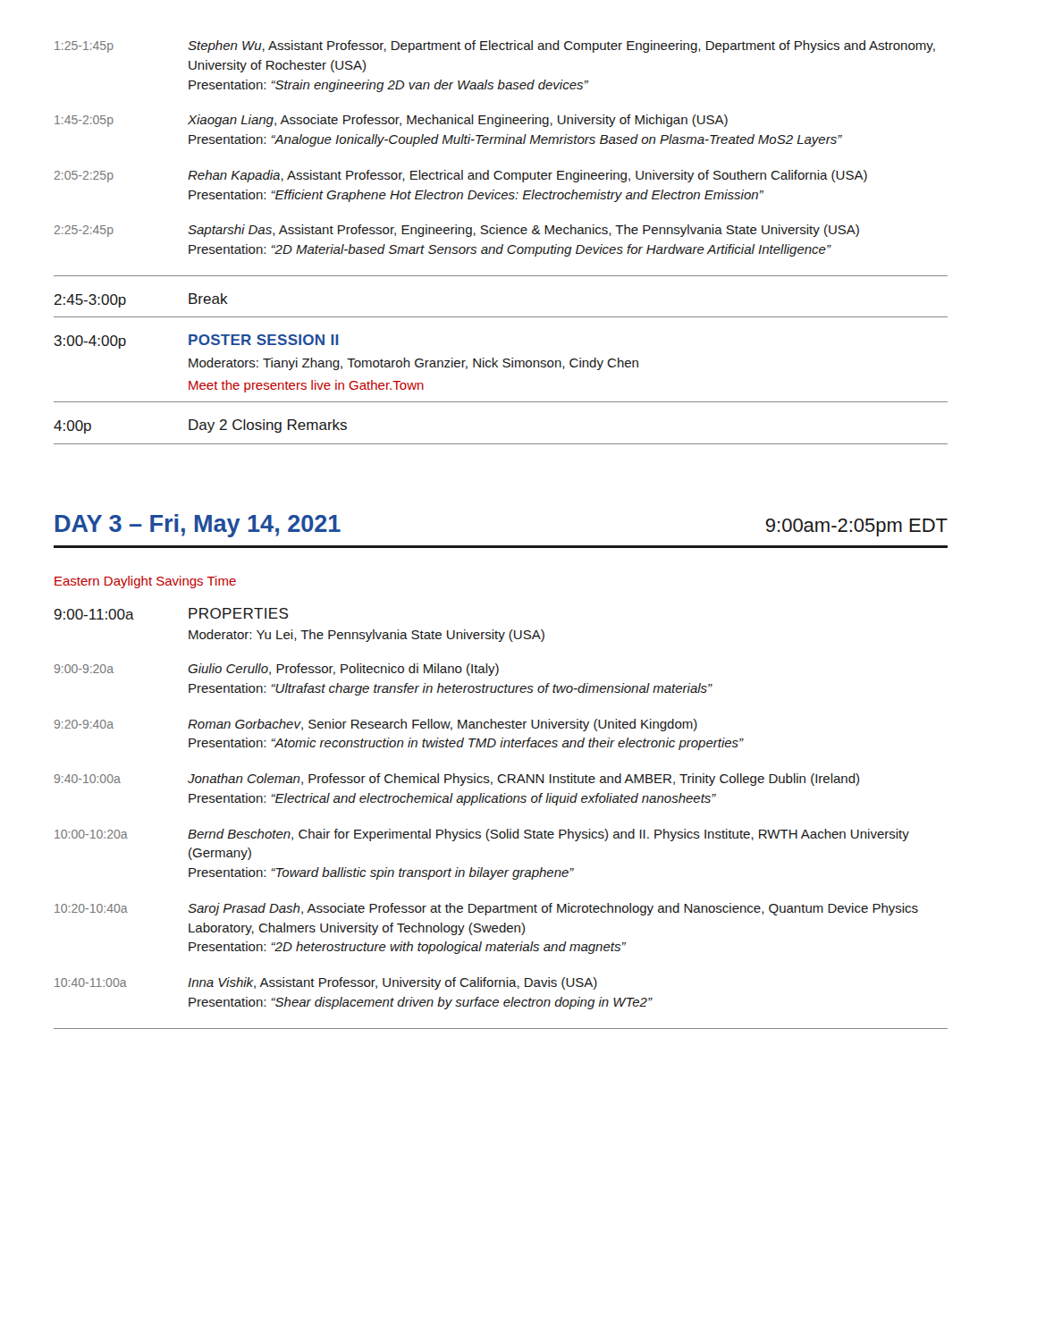1:25-1:45p
Stephen Wu, Assistant Professor, Department of Electrical and Computer Engineering, Department of Physics and Astronomy, University of Rochester (USA)
Presentation: “Strain engineering 2D van der Waals based devices”
1:45-2:05p
Xiaogan Liang, Associate Professor, Mechanical Engineering, University of Michigan (USA)
Presentation: “Analogue Ionically-Coupled Multi-Terminal Memristors Based on Plasma-Treated MoS2 Layers”
2:05-2:25p
Rehan Kapadia, Assistant Professor, Electrical and Computer Engineering, University of Southern California (USA)
Presentation: “Efficient Graphene Hot Electron Devices: Electrochemistry and Electron Emission”
2:25-2:45p
Saptarshi Das, Assistant Professor, Engineering, Science & Mechanics, The Pennsylvania State University (USA)
Presentation: “2D Material-based Smart Sensors and Computing Devices for Hardware Artificial Intelligence”
2:45-3:00p
Break
3:00-4:00p
POSTER SESSION II
Moderators: Tianyi Zhang, Tomotaroh Granzier, Nick Simonson, Cindy Chen
Meet the presenters live in Gather.Town
4:00p
Day 2 Closing Remarks
DAY 3 – Fri, May 14, 2021
9:00am-2:05pm EDT
Eastern Daylight Savings Time
9:00-11:00a
PROPERTIES
Moderator: Yu Lei, The Pennsylvania State University (USA)
9:00-9:20a
Giulio Cerullo, Professor, Politecnico di Milano (Italy)
Presentation: “Ultrafast charge transfer in heterostructures of two-dimensional materials”
9:20-9:40a
Roman Gorbachev, Senior Research Fellow, Manchester University (United Kingdom)
Presentation: “Atomic reconstruction in twisted TMD interfaces and their electronic properties”
9:40-10:00a
Jonathan Coleman, Professor of Chemical Physics, CRANN Institute and AMBER, Trinity College Dublin (Ireland)
Presentation: “Electrical and electrochemical applications of liquid exfoliated nanosheets”
10:00-10:20a
Bernd Beschoten, Chair for Experimental Physics (Solid State Physics) and II. Physics Institute, RWTH Aachen University (Germany)
Presentation: “Toward ballistic spin transport in bilayer graphene”
10:20-10:40a
Saroj Prasad Dash, Associate Professor at the Department of Microtechnology and Nanoscience, Quantum Device Physics Laboratory, Chalmers University of Technology (Sweden)
Presentation: “2D heterostructure with topological materials and magnets”
10:40-11:00a
Inna Vishik, Assistant Professor, University of California, Davis (USA)
Presentation: “Shear displacement driven by surface electron doping in WTe2”